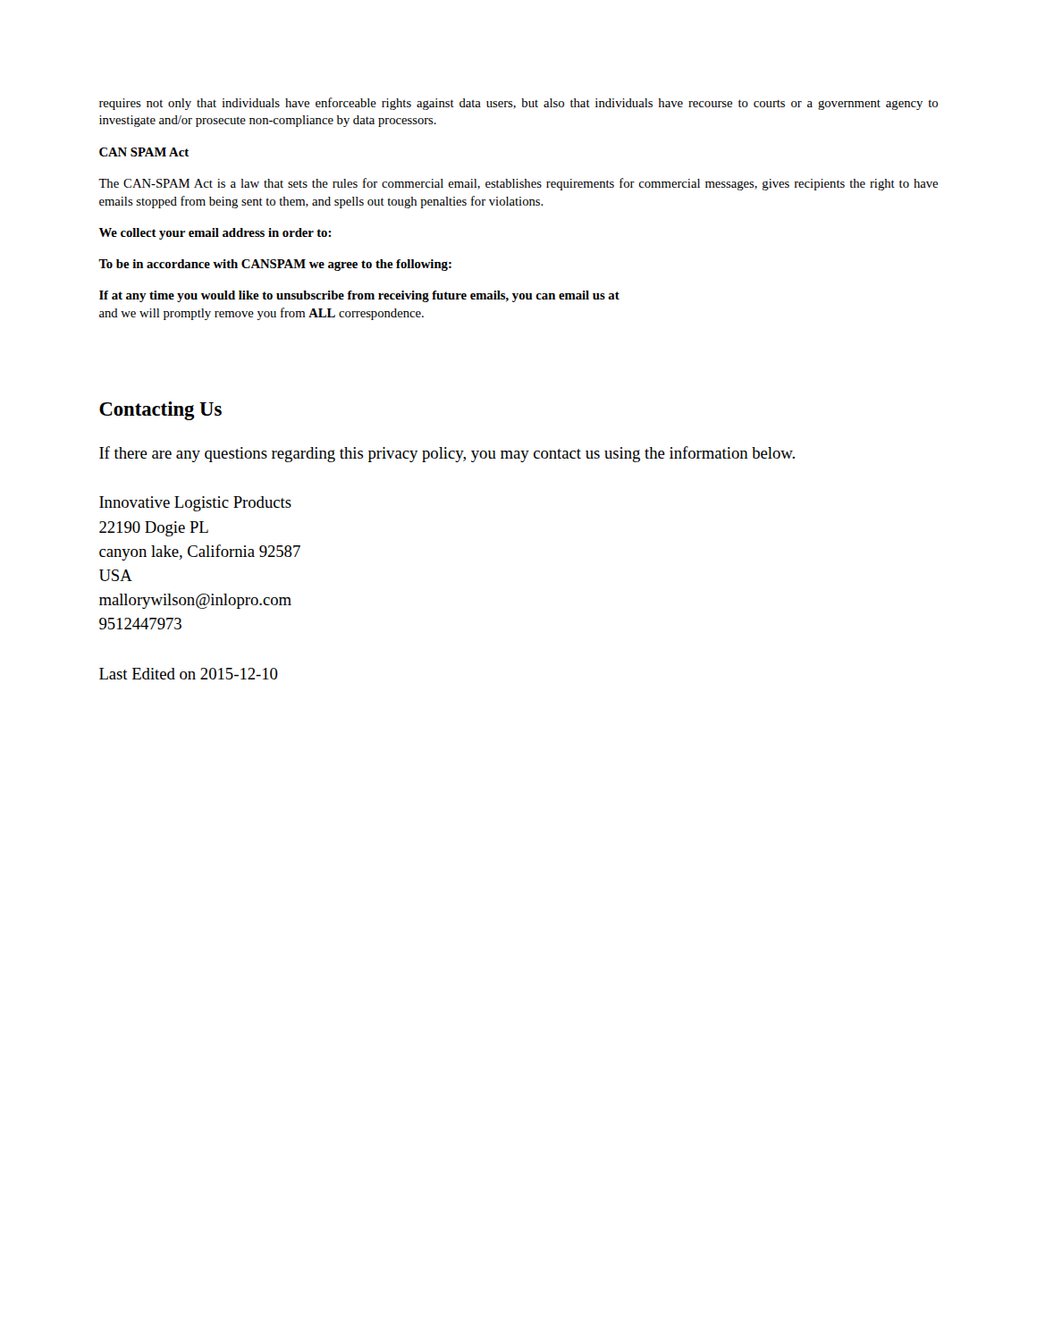requires not only that individuals have enforceable rights against data users, but also that individuals have recourse to courts or a government agency to investigate and/or prosecute non-compliance by data processors.
CAN SPAM Act
The CAN-SPAM Act is a law that sets the rules for commercial email, establishes requirements for commercial messages, gives recipients the right to have emails stopped from being sent to them, and spells out tough penalties for violations.
We collect your email address in order to:
To be in accordance with CANSPAM we agree to the following:
If at any time you would like to unsubscribe from receiving future emails, you can email us at
and we will promptly remove you from ALL correspondence.
Contacting Us
If there are any questions regarding this privacy policy, you may contact us using the information below.
Innovative Logistic Products
22190 Dogie PL
canyon lake, California 92587
USA
mallorywilson@inlopro.com
9512447973
Last Edited on 2015-12-10